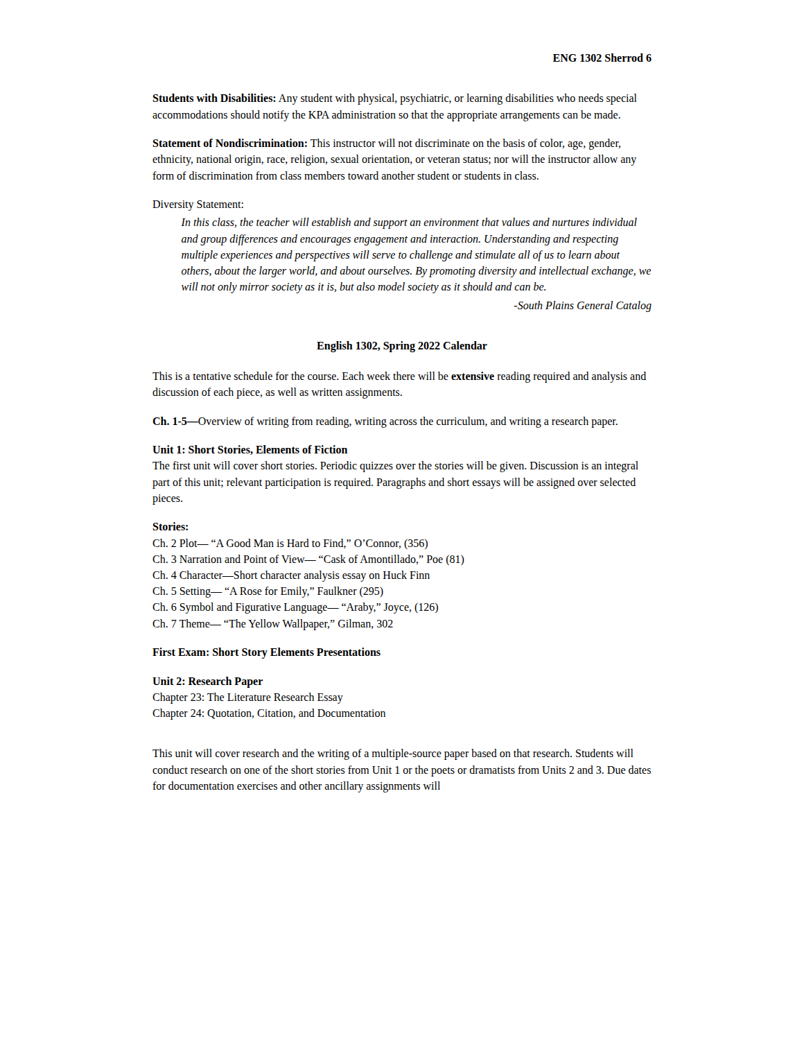ENG 1302 Sherrod 6
Students with Disabilities: Any student with physical, psychiatric, or learning disabilities who needs special accommodations should notify the KPA administration so that the appropriate arrangements can be made.
Statement of Nondiscrimination: This instructor will not discriminate on the basis of color, age, gender, ethnicity, national origin, race, religion, sexual orientation, or veteran status; nor will the instructor allow any form of discrimination from class members toward another student or students in class.
Diversity Statement:
In this class, the teacher will establish and support an environment that values and nurtures individual and group differences and encourages engagement and interaction. Understanding and respecting multiple experiences and perspectives will serve to challenge and stimulate all of us to learn about others, about the larger world, and about ourselves. By promoting diversity and intellectual exchange, we will not only mirror society as it is, but also model society as it should and can be.
-South Plains General Catalog
English 1302, Spring 2022 Calendar
This is a tentative schedule for the course. Each week there will be extensive reading required and analysis and discussion of each piece, as well as written assignments.
Ch. 1-5—Overview of writing from reading, writing across the curriculum, and writing a research paper.
Unit 1: Short Stories, Elements of Fiction
The first unit will cover short stories. Periodic quizzes over the stories will be given. Discussion is an integral part of this unit; relevant participation is required. Paragraphs and short essays will be assigned over selected pieces.
Stories:
Ch. 2 Plot— “A Good Man is Hard to Find,” O’Connor, (356)
Ch. 3 Narration and Point of View— “Cask of Amontillado,” Poe (81)
Ch. 4 Character—Short character analysis essay on Huck Finn
Ch. 5 Setting— “A Rose for Emily,” Faulkner (295)
Ch. 6 Symbol and Figurative Language— “Araby,” Joyce, (126)
Ch. 7 Theme— “The Yellow Wallpaper,” Gilman, 302
First Exam: Short Story Elements Presentations
Unit 2: Research Paper
Chapter 23: The Literature Research Essay
Chapter 24: Quotation, Citation, and Documentation
This unit will cover research and the writing of a multiple-source paper based on that research. Students will conduct research on one of the short stories from Unit 1 or the poets or dramatists from Units 2 and 3. Due dates for documentation exercises and other ancillary assignments will